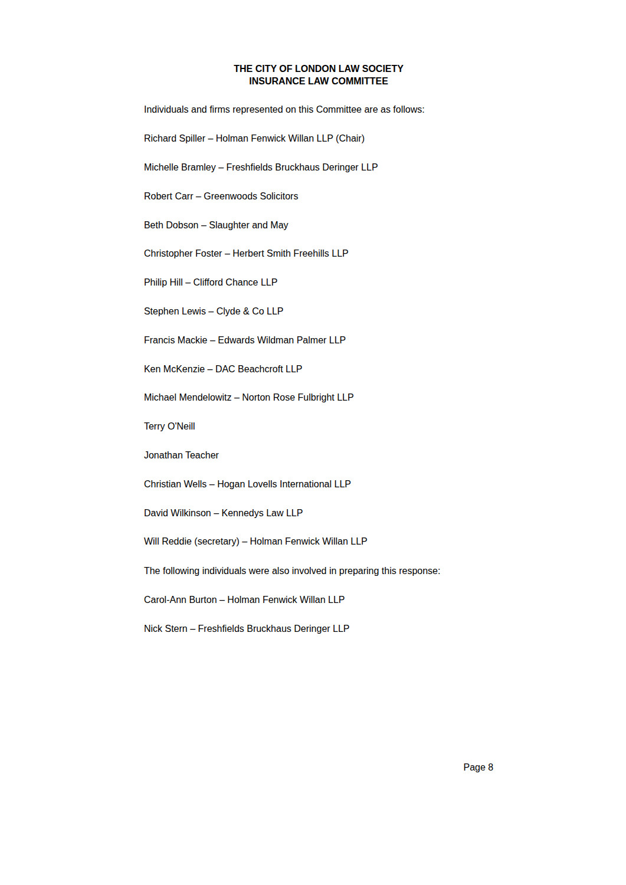THE CITY OF LONDON LAW SOCIETY INSURANCE LAW COMMITTEE
Individuals and firms represented on this Committee are as follows:
Richard Spiller – Holman Fenwick Willan LLP (Chair)
Michelle Bramley – Freshfields Bruckhaus Deringer LLP
Robert Carr – Greenwoods Solicitors
Beth Dobson – Slaughter and May
Christopher Foster – Herbert Smith Freehills LLP
Philip Hill – Clifford Chance LLP
Stephen Lewis – Clyde & Co LLP
Francis Mackie – Edwards Wildman Palmer LLP
Ken McKenzie – DAC Beachcroft LLP
Michael Mendelowitz – Norton Rose Fulbright LLP
Terry O'Neill
Jonathan Teacher
Christian Wells – Hogan Lovells International LLP
David Wilkinson – Kennedys Law LLP
Will Reddie (secretary) – Holman Fenwick Willan LLP
The following individuals were also involved in preparing this response:
Carol-Ann Burton – Holman Fenwick Willan LLP
Nick Stern – Freshfields Bruckhaus Deringer LLP
Page 8